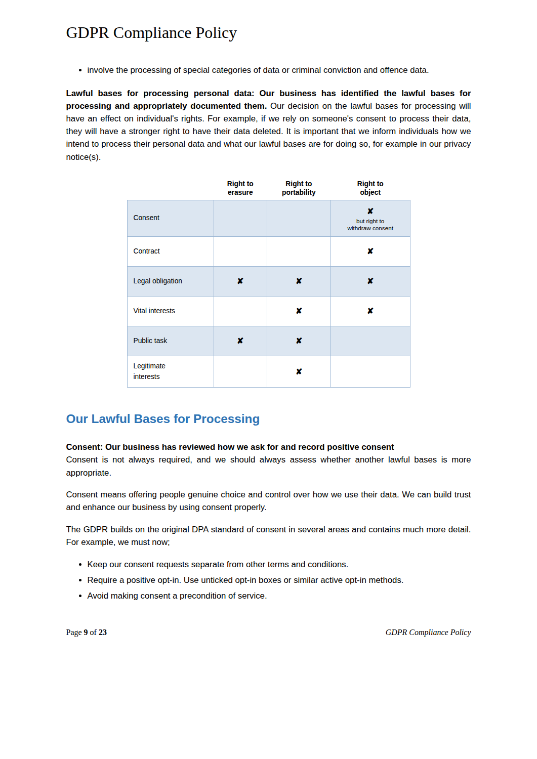GDPR Compliance Policy
involve the processing of special categories of data or criminal conviction and offence data.
Lawful bases for processing personal data: Our business has identified the lawful bases for processing and appropriately documented them. Our decision on the lawful bases for processing will have an effect on individual's rights. For example, if we rely on someone's consent to process their data, they will have a stronger right to have their data deleted. It is important that we inform individuals how we intend to process their personal data and what our lawful bases are for doing so, for example in our privacy notice(s).
| | Right to erasure | Right to portability | Right to object |
| --- | --- | --- | --- |
| Consent | | | ✘ but right to withdraw consent |
| Contract | | | ✘ |
| Legal obligation | ✘ | ✘ | ✘ |
| Vital interests | | ✘ | ✘ |
| Public task | ✘ | ✘ | |
| Legitimate interests | | ✘ | |
Our Lawful Bases for Processing
Consent: Our business has reviewed how we ask for and record positive consent
Consent is not always required, and we should always assess whether another lawful bases is more appropriate.
Consent means offering people genuine choice and control over how we use their data. We can build trust and enhance our business by using consent properly.
The GDPR builds on the original DPA standard of consent in several areas and contains much more detail. For example, we must now;
Keep our consent requests separate from other terms and conditions.
Require a positive opt-in. Use unticked opt-in boxes or similar active opt-in methods.
Avoid making consent a precondition of service.
Page 9 of 23
GDPR Compliance Policy